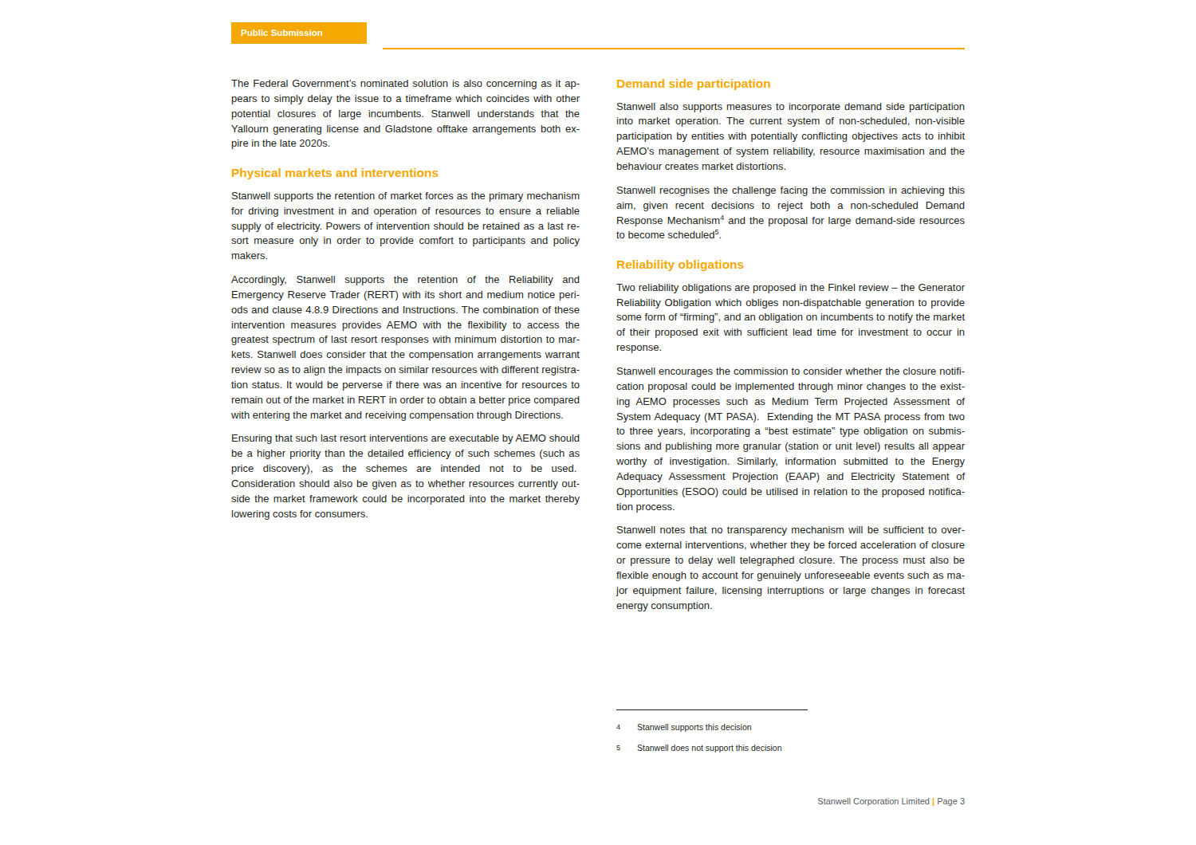Public Submission
The Federal Government’s nominated solution is also concerning as it appears to simply delay the issue to a timeframe which coincides with other potential closures of large incumbents. Stanwell understands that the Yallourn generating license and Gladstone offtake arrangements both expire in the late 2020s.
Physical markets and interventions
Stanwell supports the retention of market forces as the primary mechanism for driving investment in and operation of resources to ensure a reliable supply of electricity. Powers of intervention should be retained as a last resort measure only in order to provide comfort to participants and policy makers.
Accordingly, Stanwell supports the retention of the Reliability and Emergency Reserve Trader (RERT) with its short and medium notice periods and clause 4.8.9 Directions and Instructions. The combination of these intervention measures provides AEMO with the flexibility to access the greatest spectrum of last resort responses with minimum distortion to markets. Stanwell does consider that the compensation arrangements warrant review so as to align the impacts on similar resources with different registration status. It would be perverse if there was an incentive for resources to remain out of the market in RERT in order to obtain a better price compared with entering the market and receiving compensation through Directions.
Ensuring that such last resort interventions are executable by AEMO should be a higher priority than the detailed efficiency of such schemes (such as price discovery), as the schemes are intended not to be used. Consideration should also be given as to whether resources currently outside the market framework could be incorporated into the market thereby lowering costs for consumers.
Demand side participation
Stanwell also supports measures to incorporate demand side participation into market operation. The current system of non-scheduled, non-visible participation by entities with potentially conflicting objectives acts to inhibit AEMO’s management of system reliability, resource maximisation and the behaviour creates market distortions.
Stanwell recognises the challenge facing the commission in achieving this aim, given recent decisions to reject both a non-scheduled Demand Response Mechanism4 and the proposal for large demand-side resources to become scheduled5.
Reliability obligations
Two reliability obligations are proposed in the Finkel review – the Generator Reliability Obligation which obliges non-dispatchable generation to provide some form of “firming”, and an obligation on incumbents to notify the market of their proposed exit with sufficient lead time for investment to occur in response.
Stanwell encourages the commission to consider whether the closure notification proposal could be implemented through minor changes to the existing AEMO processes such as Medium Term Projected Assessment of System Adequacy (MT PASA). Extending the MT PASA process from two to three years, incorporating a “best estimate” type obligation on submissions and publishing more granular (station or unit level) results all appear worthy of investigation. Similarly, information submitted to the Energy Adequacy Assessment Projection (EAAP) and Electricity Statement of Opportunities (ESOO) could be utilised in relation to the proposed notification process.
Stanwell notes that no transparency mechanism will be sufficient to overcome external interventions, whether they be forced acceleration of closure or pressure to delay well telegraphed closure. The process must also be flexible enough to account for genuinely unforeseeable events such as major equipment failure, licensing interruptions or large changes in forecast energy consumption.
4
Stanwell supports this decision
5
Stanwell does not support this decision
Stanwell Corporation Limited | Page 3